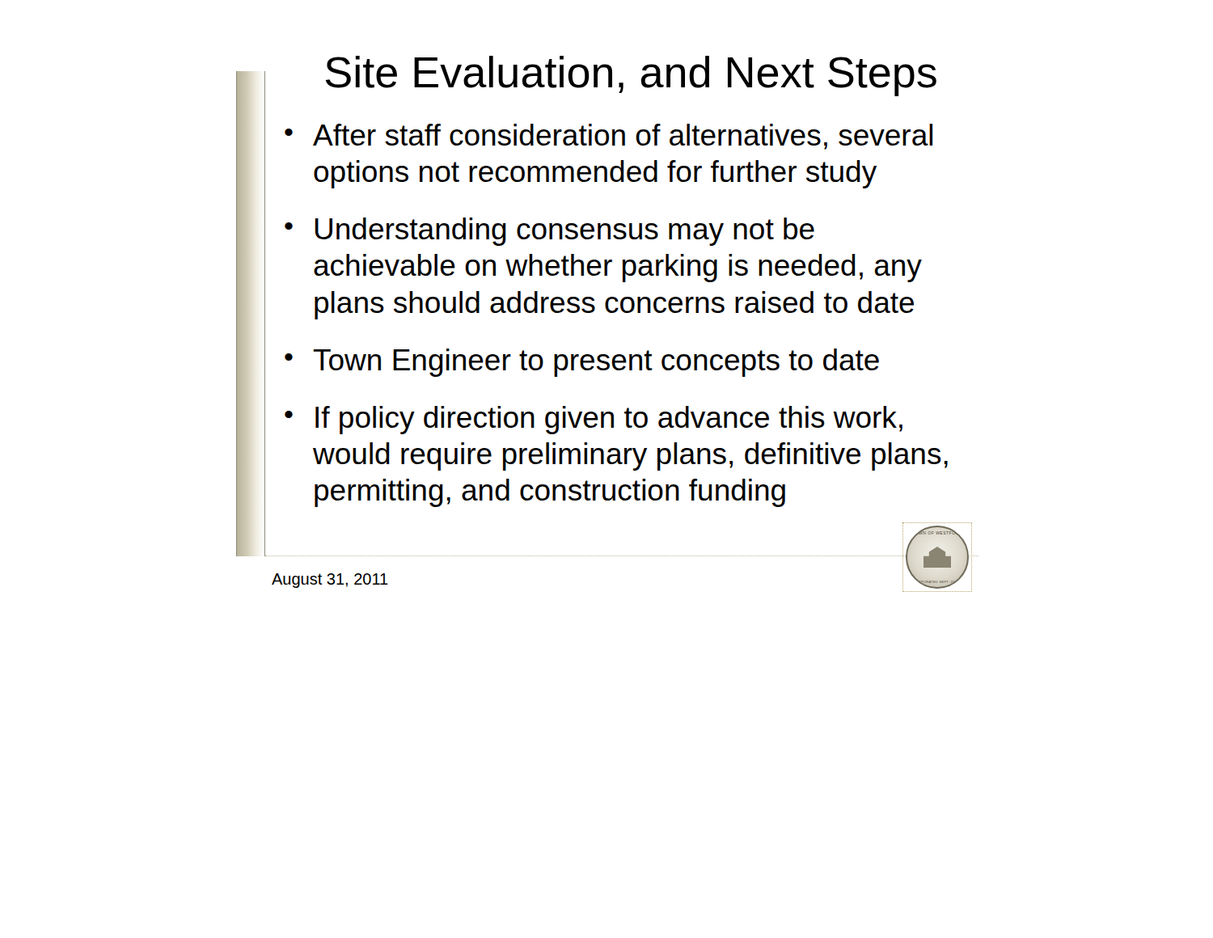Westford Director of Land Use Management
Site Evaluation, and Next Steps
After staff consideration of alternatives, several options not recommended for further study
Understanding consensus may not be achievable on whether parking is needed, any plans should address concerns raised to date
Town Engineer to present concepts to date
If policy direction given to advance this work, would require preliminary plans, definitive plans, permitting, and construction funding
August 31, 2011